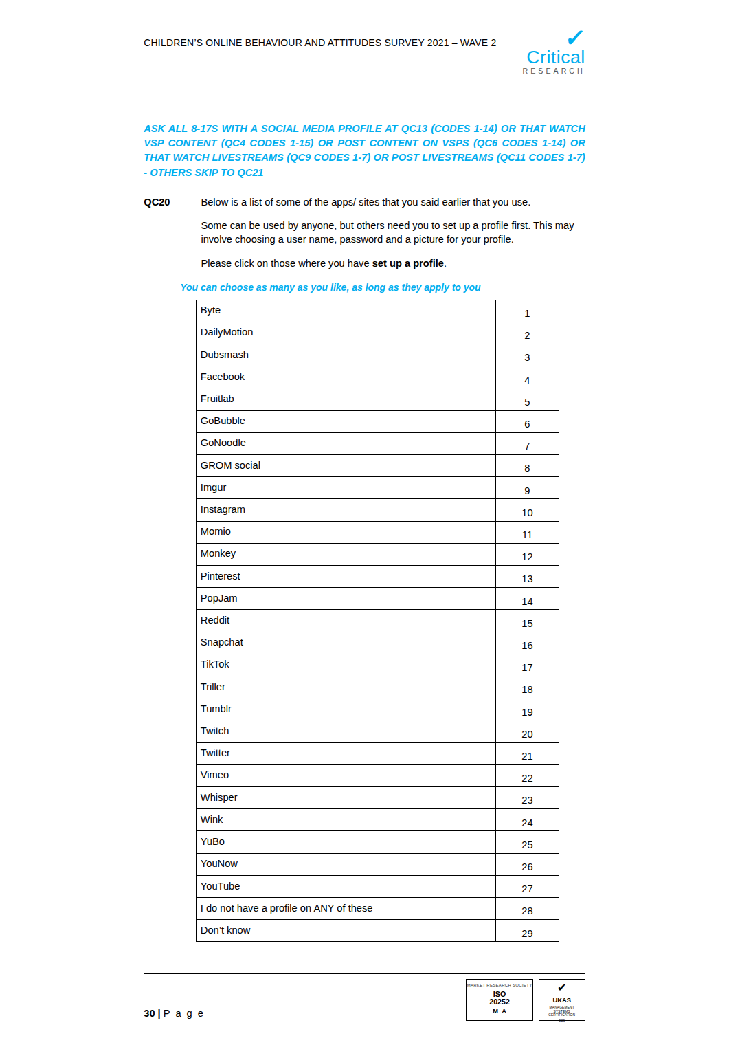CHILDREN’S ONLINE BEHAVIOUR AND ATTITUDES SURVEY 2021 – WAVE 2
✓ Critical RESEARCH
ASK ALL 8-17S WITH A SOCIAL MEDIA PROFILE AT QC13 (CODES 1-14) OR THAT WATCH VSP CONTENT (QC4 CODES 1-15) OR POST CONTENT ON VSPS (QC6 CODES 1-14) OR THAT WATCH LIVESTREAMS (QC9 CODES 1-7) OR POST LIVESTREAMS (QC11 CODES 1-7) - OTHERS SKIP TO QC21
QC20
Below is a list of some of the apps/ sites that you said earlier that you use.
Some can be used by anyone, but others need you to set up a profile first. This may involve choosing a user name, password and a picture for your profile.
Please click on those where you have set up a profile.
You can choose as many as you like, as long as they apply to you
| Byte | 1 |
| DailyMotion | 2 |
| Dubsmash | 3 |
| Facebook | 4 |
| Fruitlab | 5 |
| GoBubble | 6 |
| GoNoodle | 7 |
| GROM social | 8 |
| Imgur | 9 |
| Instagram | 10 |
| Momio | 11 |
| Monkey | 12 |
| Pinterest | 13 |
| PopJam | 14 |
| Reddit | 15 |
| Snapchat | 16 |
| TikTok | 17 |
| Triller | 18 |
| Tumblr | 19 |
| Twitch | 20 |
| Twitter | 21 |
| Vimeo | 22 |
| Whisper | 23 |
| Wink | 24 |
| YuBo | 25 |
| YouNow | 26 |
| YouTube | 27 |
| I do not have a profile on ANY of these | 28 |
| Don’t know | 29 |
30 | P a g e
MARKET RESEARCH SOCIETY
ISO
20252
M A
✔
UKAS
MANAGEMENT
SYSTEMS
CERTIFICATION
036